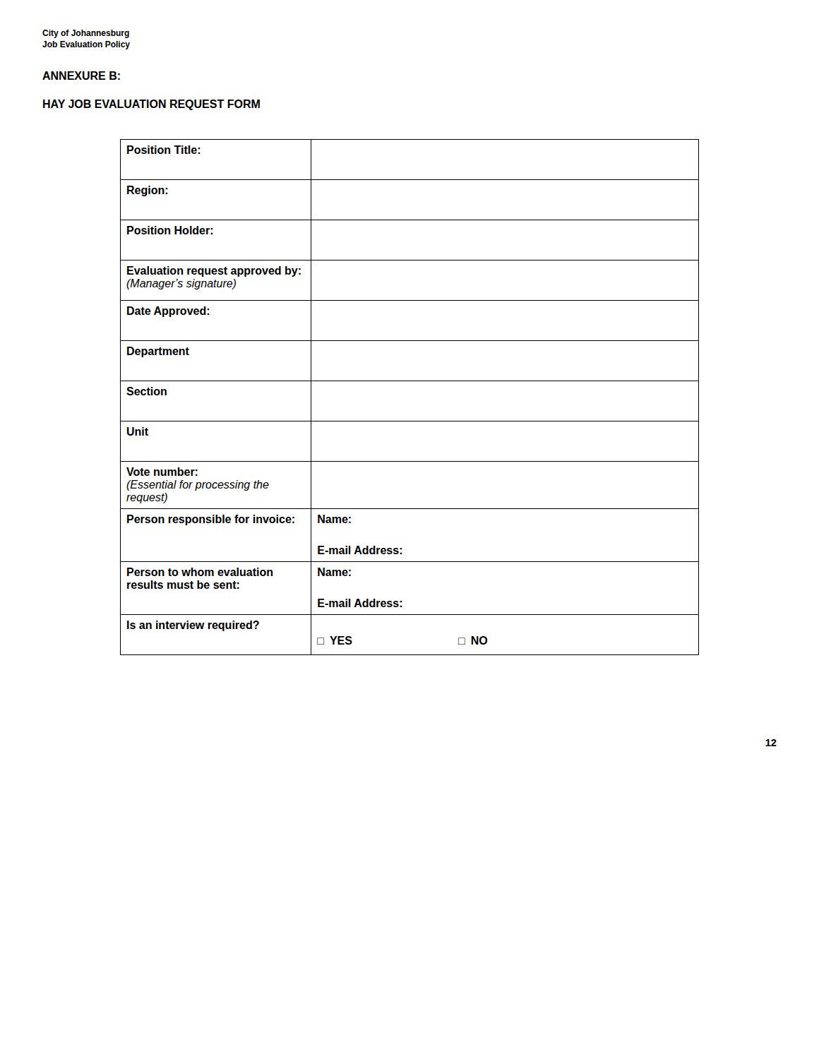City of Johannesburg
Job Evaluation Policy
ANNEXURE B:
HAY JOB EVALUATION REQUEST FORM
| Position Title: | |
| Region: | |
| Position Holder: | |
| Evaluation request approved by: (Manager’s signature) | |
| Date Approved: | |
| Department | |
| Section | |
| Unit | |
| Vote number: (Essential for processing the request) | |
| Person responsible for invoice: | Name: E-mail Address: |
| Person to whom evaluation results must be sent: | Name: E-mail Address: |
| Is an interview required? | □ YES □ NO |
12